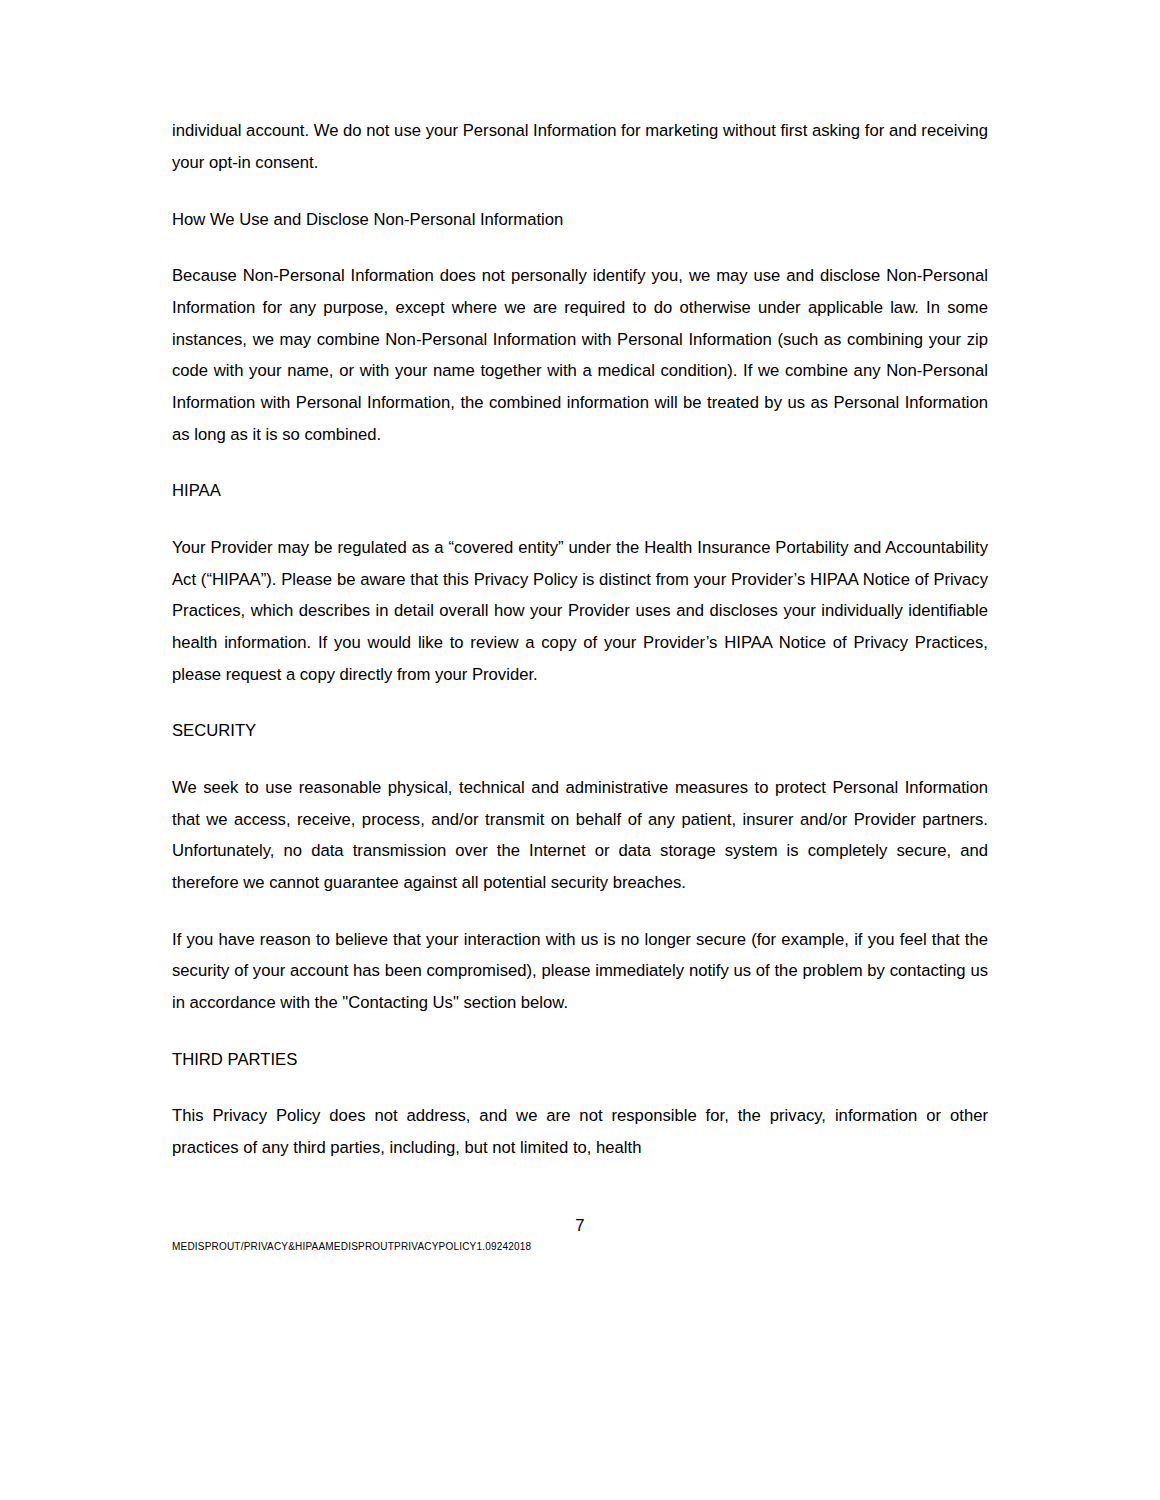individual account. We do not use your Personal Information for marketing without first asking for and receiving your opt-in consent.
How We Use and Disclose Non-Personal Information
Because Non-Personal Information does not personally identify you, we may use and disclose Non-Personal Information for any purpose, except where we are required to do otherwise under applicable law. In some instances, we may combine Non-Personal Information with Personal Information (such as combining your zip code with your name, or with your name together with a medical condition). If we combine any Non-Personal Information with Personal Information, the combined information will be treated by us as Personal Information as long as it is so combined.
HIPAA
Your Provider may be regulated as a “covered entity” under the Health Insurance Portability and Accountability Act (“HIPAA”). Please be aware that this Privacy Policy is distinct from your Provider’s HIPAA Notice of Privacy Practices, which describes in detail overall how your Provider uses and discloses your individually identifiable health information. If you would like to review a copy of your Provider’s HIPAA Notice of Privacy Practices, please request a copy directly from your Provider.
SECURITY
We seek to use reasonable physical, technical and administrative measures to protect Personal Information that we access, receive, process, and/or transmit on behalf of any patient, insurer and/or Provider partners. Unfortunately, no data transmission over the Internet or data storage system is completely secure, and therefore we cannot guarantee against all potential security breaches.
If you have reason to believe that your interaction with us is no longer secure (for example, if you feel that the security of your account has been compromised), please immediately notify us of the problem by contacting us in accordance with the "Contacting Us" section below.
THIRD PARTIES
This Privacy Policy does not address, and we are not responsible for, the privacy, information or other practices of any third parties, including, but not limited to, health
7
MEDISPROUT/PRIVACY&HIPAAMEDISPROUTPRIVACYPOLICY1.09242018